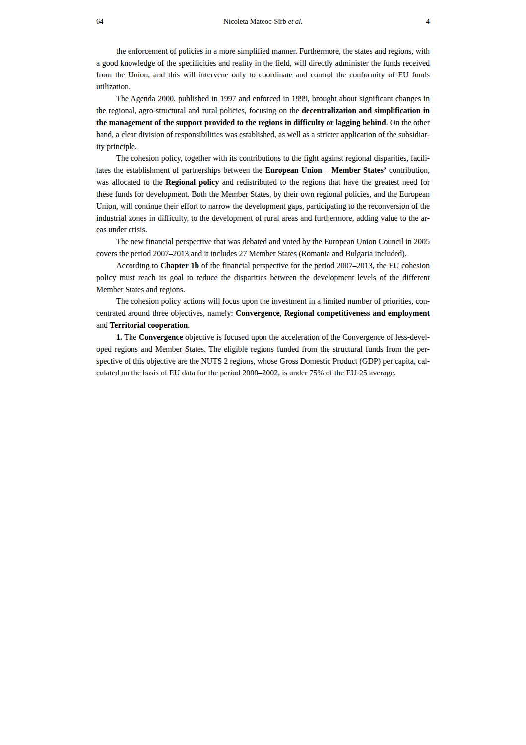64 Nicoleta Mateoc-Sîrb et al. 4
the enforcement of policies in a more simplified manner. Furthermore, the states and regions, with a good knowledge of the specificities and reality in the field, will directly administer the funds received from the Union, and this will intervene only to coordinate and control the conformity of EU funds utilization.
The Agenda 2000, published in 1997 and enforced in 1999, brought about significant changes in the regional, agro-structural and rural policies, focusing on the decentralization and simplification in the management of the support provided to the regions in difficulty or lagging behind. On the other hand, a clear division of responsibilities was established, as well as a stricter application of the subsidiarity principle.
The cohesion policy, together with its contributions to the fight against regional disparities, facilitates the establishment of partnerships between the European Union – Member States’ contribution, was allocated to the Regional policy and redistributed to the regions that have the greatest need for these funds for development. Both the Member States, by their own regional policies, and the European Union, will continue their effort to narrow the development gaps, participating to the reconversion of the industrial zones in difficulty, to the development of rural areas and furthermore, adding value to the areas under crisis.
The new financial perspective that was debated and voted by the European Union Council in 2005 covers the period 2007–2013 and it includes 27 Member States (Romania and Bulgaria included).
According to Chapter 1b of the financial perspective for the period 2007–2013, the EU cohesion policy must reach its goal to reduce the disparities between the development levels of the different Member States and regions.
The cohesion policy actions will focus upon the investment in a limited number of priorities, concentrated around three objectives, namely: Convergence, Regional competitiveness and employment and Territorial cooperation.
1. The Convergence objective is focused upon the acceleration of the Convergence of less-developed regions and Member States. The eligible regions funded from the structural funds from the perspective of this objective are the NUTS 2 regions, whose Gross Domestic Product (GDP) per capita, calculated on the basis of EU data for the period 2000–2002, is under 75% of the EU-25 average.